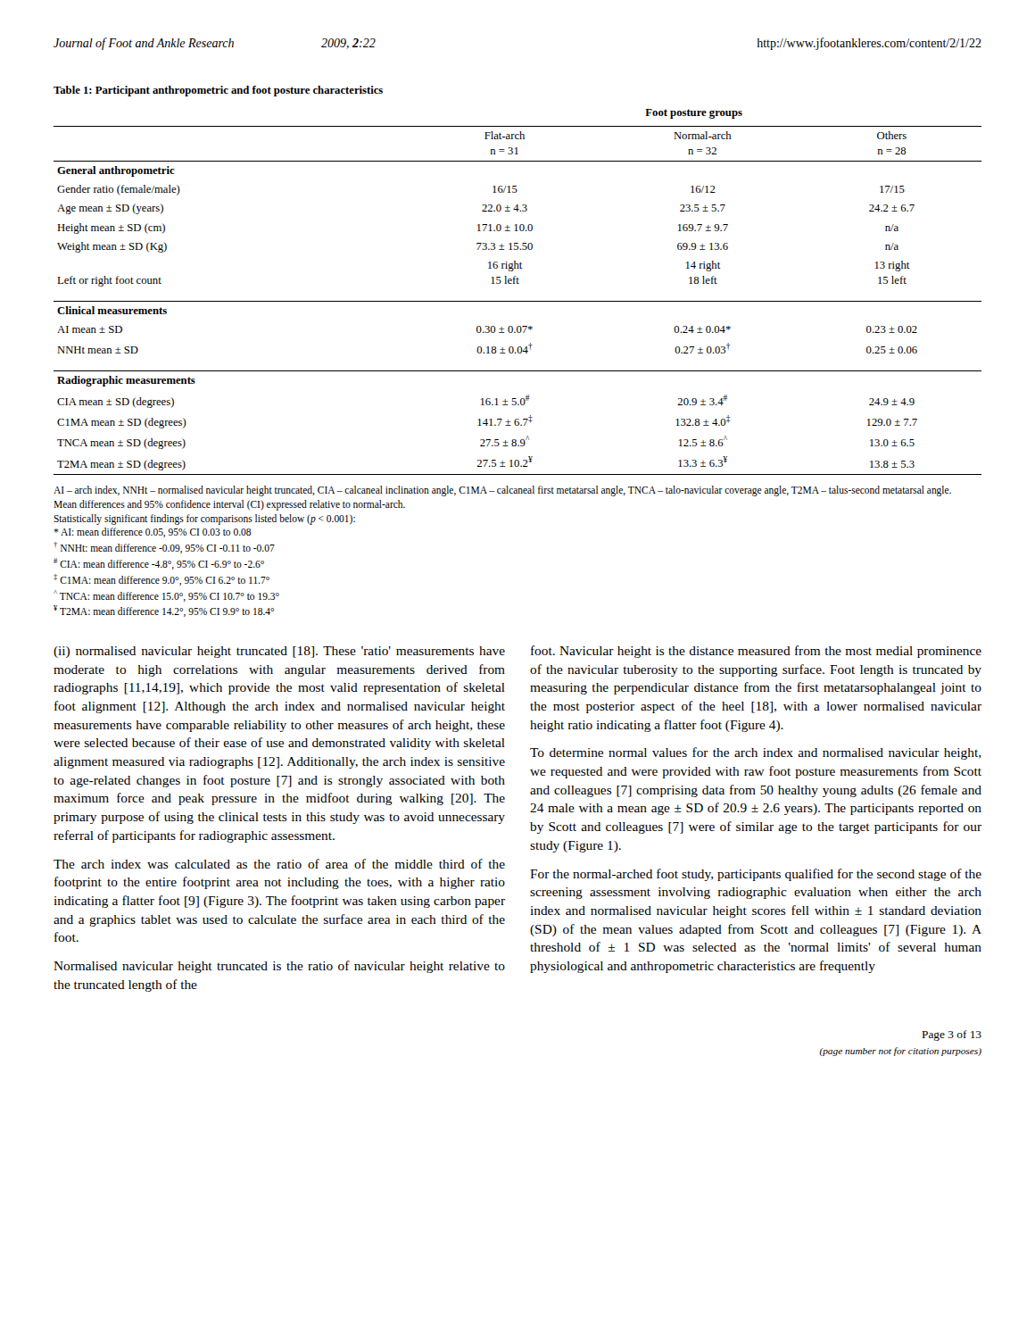Journal of Foot and Ankle Research 2009, 2:22 http://www.jfootankleres.com/content/2/1/22
Table 1: Participant anthropometric and foot posture characteristics
| | Foot posture groups |
| | Flat-arch n = 31 | Normal-arch n = 32 | Others n = 28 |
| General anthropometric | | | |
| Gender ratio (female/male) | 16/15 | 16/12 | 17/15 |
| Age mean ± SD (years) | 22.0 ± 4.3 | 23.5 ± 5.7 | 24.2 ± 6.7 |
| Height mean ± SD (cm) | 171.0 ± 10.0 | 169.7 ± 9.7 | n/a |
| Weight mean ± SD (Kg) | 73.3 ± 15.50 | 69.9 ± 13.6 | n/a |
| Left or right foot count | 16 right 15 left | 14 right 18 left | 13 right 15 left |
| Clinical measurements | | | |
| AI mean ± SD | 0.30 ± 0.07* | 0.24 ± 0.04* | 0.23 ± 0.02 |
| NNHt mean ± SD | 0.18 ± 0.04 † | 0.27 ± 0.03 † | 0.25 ± 0.06 |
| Radiographic measurements | | | |
| CIA mean ± SD (degrees) | 16.1 ± 5.0 # | 20.9 ± 3.4 # | 24.9 ± 4.9 |
| C1MA mean ± SD (degrees) | 141.7 ± 6.7 ‡ | 132.8 ± 4.0 ‡ | 129.0 ± 7.7 |
| TNCA mean ± SD (degrees) | 27.5 ± 8.9 ^ | 12.5 ± 8.6 ^ | 13.0 ± 6.5 |
| T2MA mean ± SD (degrees) | 27.5 ± 10.2 ¥ | 13.3 ± 6.3 ¥ | 13.8 ± 5.3 |
AI – arch index, NNHt – normalised navicular height truncated, CIA – calcaneal inclination angle, C1MA – calcaneal first metatarsal angle, TNCA – talo-navicular coverage angle, T2MA – talus-second metatarsal angle.
Mean differences and 95% confidence interval (CI) expressed relative to normal-arch.
Statistically significant findings for comparisons listed below (p < 0.001):
* AI: mean difference 0.05, 95% CI 0.03 to 0.08
† NNHt: mean difference -0.09, 95% CI -0.11 to -0.07
# CIA: mean difference -4.8°, 95% CI -6.9° to -2.6°
‡ C1MA: mean difference 9.0°, 95% CI 6.2° to 11.7°
^ TNCA: mean difference 15.0°, 95% CI 10.7° to 19.3°
¥ T2MA: mean difference 14.2°, 95% CI 9.9° to 18.4°
(ii) normalised navicular height truncated [18]. These 'ratio' measurements have moderate to high correlations with angular measurements derived from radiographs [11,14,19], which provide the most valid representation of skeletal foot alignment [12]. Although the arch index and normalised navicular height measurements have comparable reliability to other measures of arch height, these were selected because of their ease of use and demonstrated validity with skeletal alignment measured via radiographs [12]. Additionally, the arch index is sensitive to age-related changes in foot posture [7] and is strongly associated with both maximum force and peak pressure in the midfoot during walking [20]. The primary purpose of using the clinical tests in this study was to avoid unnecessary referral of participants for radiographic assessment.
The arch index was calculated as the ratio of area of the middle third of the footprint to the entire footprint area not including the toes, with a higher ratio indicating a flatter foot [9] (Figure 3). The footprint was taken using carbon paper and a graphics tablet was used to calculate the surface area in each third of the foot.
Normalised navicular height truncated is the ratio of navicular height relative to the truncated length of the
foot. Navicular height is the distance measured from the most medial prominence of the navicular tuberosity to the supporting surface. Foot length is truncated by measuring the perpendicular distance from the first metatarsophalangeal joint to the most posterior aspect of the heel [18], with a lower normalised navicular height ratio indicating a flatter foot (Figure 4).
To determine normal values for the arch index and normalised navicular height, we requested and were provided with raw foot posture measurements from Scott and colleagues [7] comprising data from 50 healthy young adults (26 female and 24 male with a mean age ± SD of 20.9 ± 2.6 years). The participants reported on by Scott and colleagues [7] were of similar age to the target participants for our study (Figure 1).
For the normal-arched foot study, participants qualified for the second stage of the screening assessment involving radiographic evaluation when either the arch index and normalised navicular height scores fell within ± 1 standard deviation (SD) of the mean values adapted from Scott and colleagues [7] (Figure 1). A threshold of ± 1 SD was selected as the 'normal limits' of several human physiological and anthropometric characteristics are frequently
Page 3 of 13 (page number not for citation purposes)